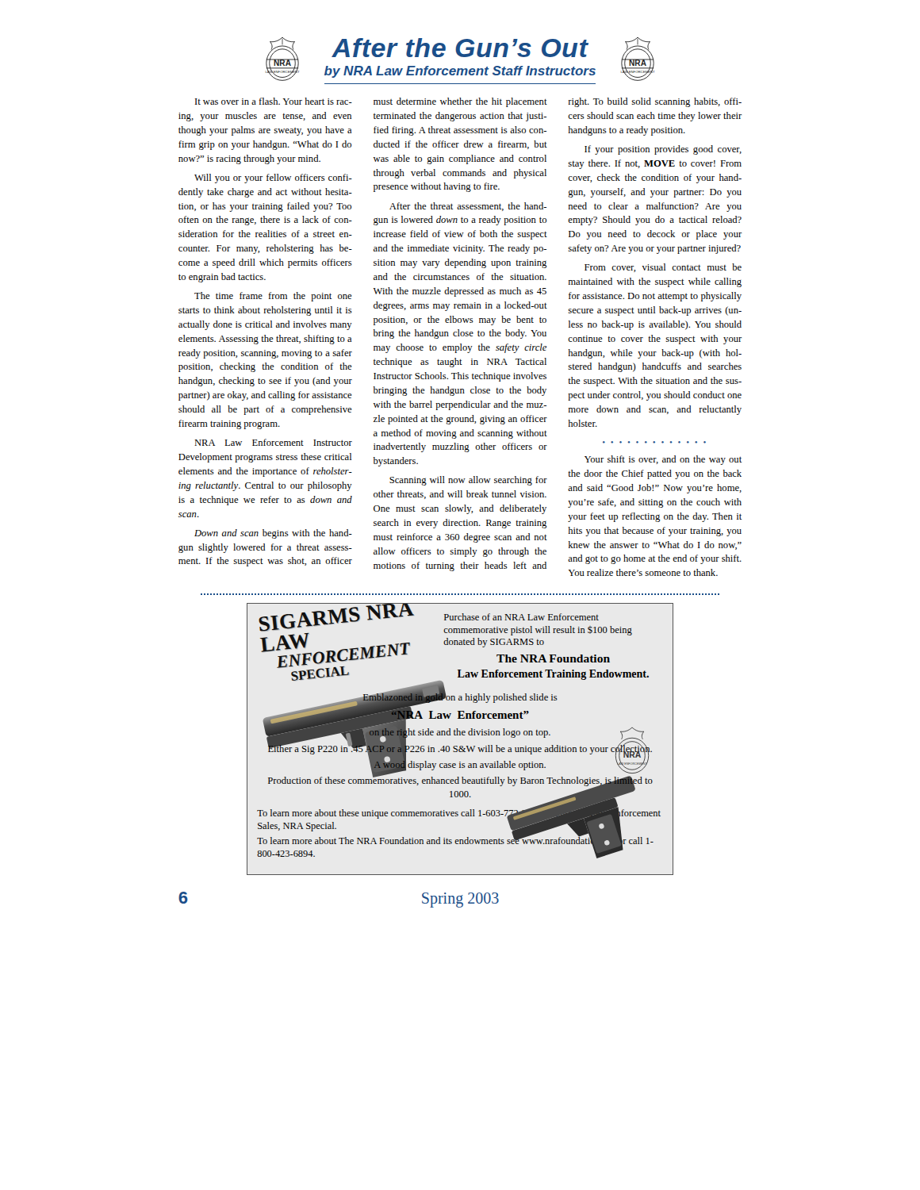NRA LAW ENFORCEMENT
After the Gun’s Out
by NRA Law Enforcement Staff Instructors
NRA LAW ENFORCEMENT
It was over in a flash. Your heart is racing, your muscles are tense, and even though your palms are sweaty, you have a firm grip on your handgun. “What do I do now?” is racing through your mind.
Will you or your fellow officers confidently take charge and act without hesitation, or has your training failed you? Too often on the range, there is a lack of consideration for the realities of a street encounter. For many, reholstering has become a speed drill which permits officers to engrain bad tactics.
The time frame from the point one starts to think about reholstering until it is actually done is critical and involves many elements. Assessing the threat, shifting to a ready position, scanning, moving to a safer position, checking the condition of the handgun, checking to see if you (and your partner) are okay, and calling for assistance should all be part of a comprehensive firearm training program.
NRA Law Enforcement Instructor Development programs stress these critical elements and the importance of reholstering reluctantly. Central to our philosophy is a technique we refer to as down and scan.
Down and scan begins with the handgun slightly lowered for a threat assessment. If the suspect was shot, an officer must determine whether the hit placement terminated the dangerous action that justified firing. A threat assessment is also conducted if the officer drew a firearm, but was able to gain compliance and control through verbal commands and physical presence without having to fire.
After the threat assessment, the handgun is lowered down to a ready position to increase field of view of both the suspect and the immediate vicinity. The ready position may vary depending upon training and the circumstances of the situation. With the muzzle depressed as much as 45 degrees, arms may remain in a locked-out position, or the elbows may be bent to bring the handgun close to the body. You may choose to employ the safety circle technique as taught in NRA Tactical Instructor Schools. This technique involves bringing the handgun close to the body with the barrel perpendicular and the muzzle pointed at the ground, giving an officer a method of moving and scanning without inadvertently muzzling other officers or bystanders.
Scanning will now allow searching for other threats, and will break tunnel vision. One must scan slowly, and deliberately search in every direction. Range training must reinforce a 360 degree scan and not allow officers to simply go through the motions of turning their heads left and right. To build solid scanning habits, officers should scan each time they lower their handguns to a ready position.
If your position provides good cover, stay there. If not, MOVE to cover! From cover, check the condition of your handgun, yourself, and your partner: Do you need to clear a malfunction? Are you empty? Should you do a tactical reload? Do you need to decock or place your safety on? Are you or your partner injured?
From cover, visual contact must be maintained with the suspect while calling for assistance. Do not attempt to physically secure a suspect until back-up arrives (unless no back-up is available). You should continue to cover the suspect with your handgun, while your back-up (with holstered handgun) handcuffs and searches the suspect. With the situation and the suspect under control, you should conduct one more down and scan, and reluctantly holster.
• • • • • • • • • • • • •
Your shift is over, and on the way out the door the Chief patted you on the back and said “Good Job!” Now you’re home, you’re safe, and sitting on the couch with your feet up reflecting on the day. Then it hits you that because of your training, you knew the answer to “What do I do now,” and got to go home at the end of your shift. You realize there’s someone to thank.
SIGARMS NRA LAW
ENFORCEMENT
SPECIAL
Purchase of an NRA Law Enforcement commemorative pistol will result in $100 being donated by SIGARMS to
The NRA Foundation
Law Enforcement Training Endowment.
Emblazoned in gold on a highly polished slide is
“NRA Law Enforcement”
on the right side and the division logo on top.
Either a Sig P220 in .45 ACP or a P226 in .40 S&W will be a unique addition to your collection.
A wood display case is an available option.
Production of these commemoratives, enhanced beautifully by Baron Technologies, is limited to 1000.
NRA LAW ENFORCEMENT
To learn more about these unique commemoratives call 1-603-772-2302 and ask for Law Enforcement Sales, NRA Special.
To learn more about The NRA Foundation and its endowments see www.nrafoundation.org or call 1-800-423-6894.
6
Spring 2003